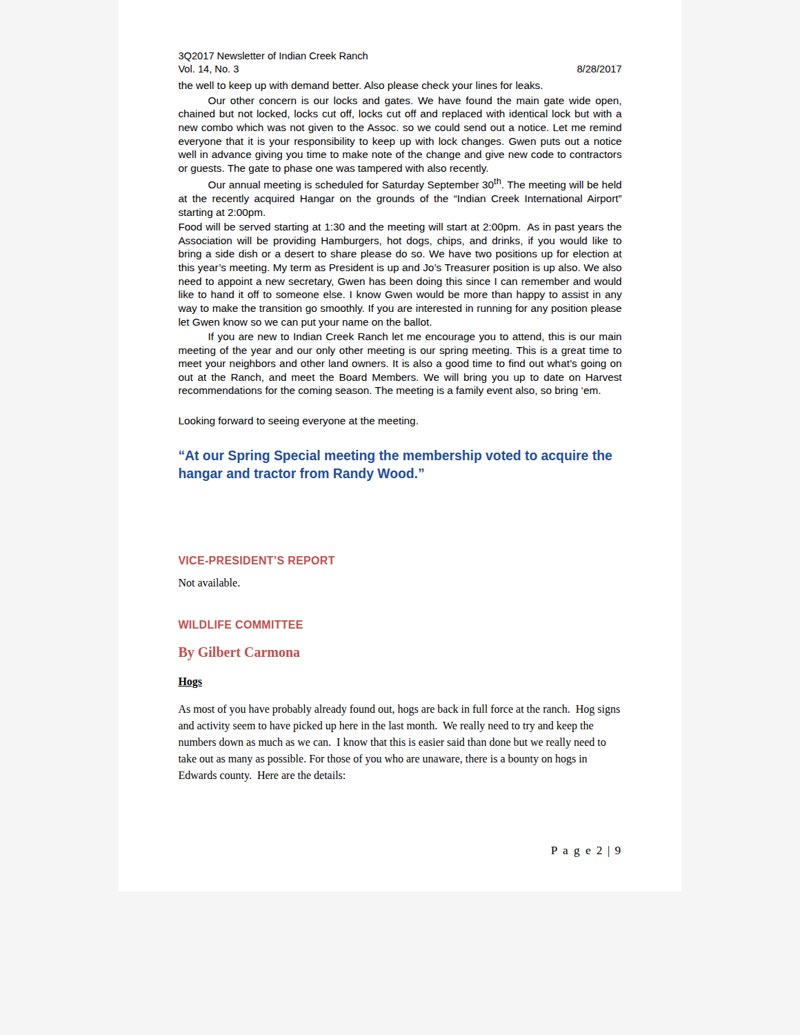3Q2017 Newsletter of Indian Creek Ranch Vol. 14, No. 3
8/28/2017
the well to keep up with demand better. Also please check your lines for leaks.
Our other concern is our locks and gates. We have found the main gate wide open, chained but not locked, locks cut off, locks cut off and replaced with identical lock but with a new combo which was not given to the Assoc. so we could send out a notice. Let me remind everyone that it is your responsibility to keep up with lock changes. Gwen puts out a notice well in advance giving you time to make note of the change and give new code to contractors or guests. The gate to phase one was tampered with also recently.
Our annual meeting is scheduled for Saturday September 30th. The meeting will be held at the recently acquired Hangar on the grounds of the “Indian Creek International Airport” starting at 2:00pm.
Food will be served starting at 1:30 and the meeting will start at 2:00pm. As in past years the Association will be providing Hamburgers, hot dogs, chips, and drinks, if you would like to bring a side dish or a desert to share please do so. We have two positions up for election at this year’s meeting. My term as President is up and Jo’s Treasurer position is up also. We also need to appoint a new secretary, Gwen has been doing this since I can remember and would like to hand it off to someone else. I know Gwen would be more than happy to assist in any way to make the transition go smoothly. If you are interested in running for any position please let Gwen know so we can put your name on the ballot.
If you are new to Indian Creek Ranch let me encourage you to attend, this is our main meeting of the year and our only other meeting is our spring meeting. This is a great time to meet your neighbors and other land owners. It is also a good time to find out what’s going on out at the Ranch, and meet the Board Members. We will bring you up to date on Harvest recommendations for the coming season. The meeting is a family event also, so bring ‘em.
Looking forward to seeing everyone at the meeting.
“At our Spring Special meeting the membership voted to acquire the hangar and tractor from Randy Wood.”
Vice-President’s Report
Not available.
Wildlife Committee
By Gilbert Carmona
Hogs
As most of you have probably already found out, hogs are back in full force at the ranch. Hog signs and activity seem to have picked up here in the last month. We really need to try and keep the numbers down as much as we can. I know that this is easier said than done but we really need to take out as many as possible. For those of you who are unaware, there is a bounty on hogs in Edwards county. Here are the details:
P a g e 2 | 9